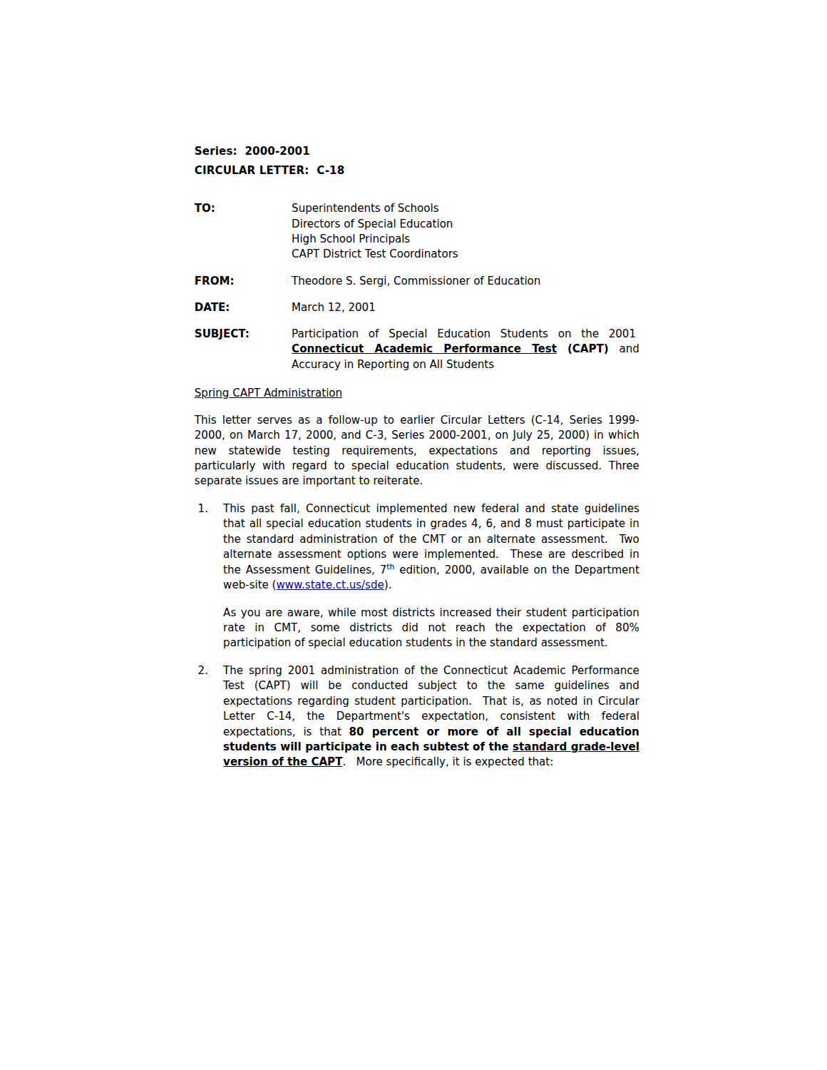Series: 2000-2001
CIRCULAR LETTER: C-18
| TO: | Superintendents of Schools Directors of Special Education High School Principals CAPT District Test Coordinators |
| FROM: | Theodore S. Sergi, Commissioner of Education |
| DATE: | March 12, 2001 |
| SUBJECT: | Participation of Special Education Students on the 2001 Connecticut Academic Performance Test (CAPT) and Accuracy in Reporting on All Students |
Spring CAPT Administration
This letter serves as a follow-up to earlier Circular Letters (C-14, Series 1999-2000, on March 17, 2000, and C-3, Series 2000-2001, on July 25, 2000) in which new statewide testing requirements, expectations and reporting issues, particularly with regard to special education students, were discussed. Three separate issues are important to reiterate.
This past fall, Connecticut implemented new federal and state guidelines that all special education students in grades 4, 6, and 8 must participate in the standard administration of the CMT or an alternate assessment. Two alternate assessment options were implemented. These are described in the Assessment Guidelines, 7th edition, 2000, available on the Department web-site (www.state.ct.us/sde).
As you are aware, while most districts increased their student participation rate in CMT, some districts did not reach the expectation of 80% participation of special education students in the standard assessment.
The spring 2001 administration of the Connecticut Academic Performance Test (CAPT) will be conducted subject to the same guidelines and expectations regarding student participation. That is, as noted in Circular Letter C-14, the Department's expectation, consistent with federal expectations, is that 80 percent or more of all special education students will participate in each subtest of the standard grade-level version of the CAPT. More specifically, it is expected that: